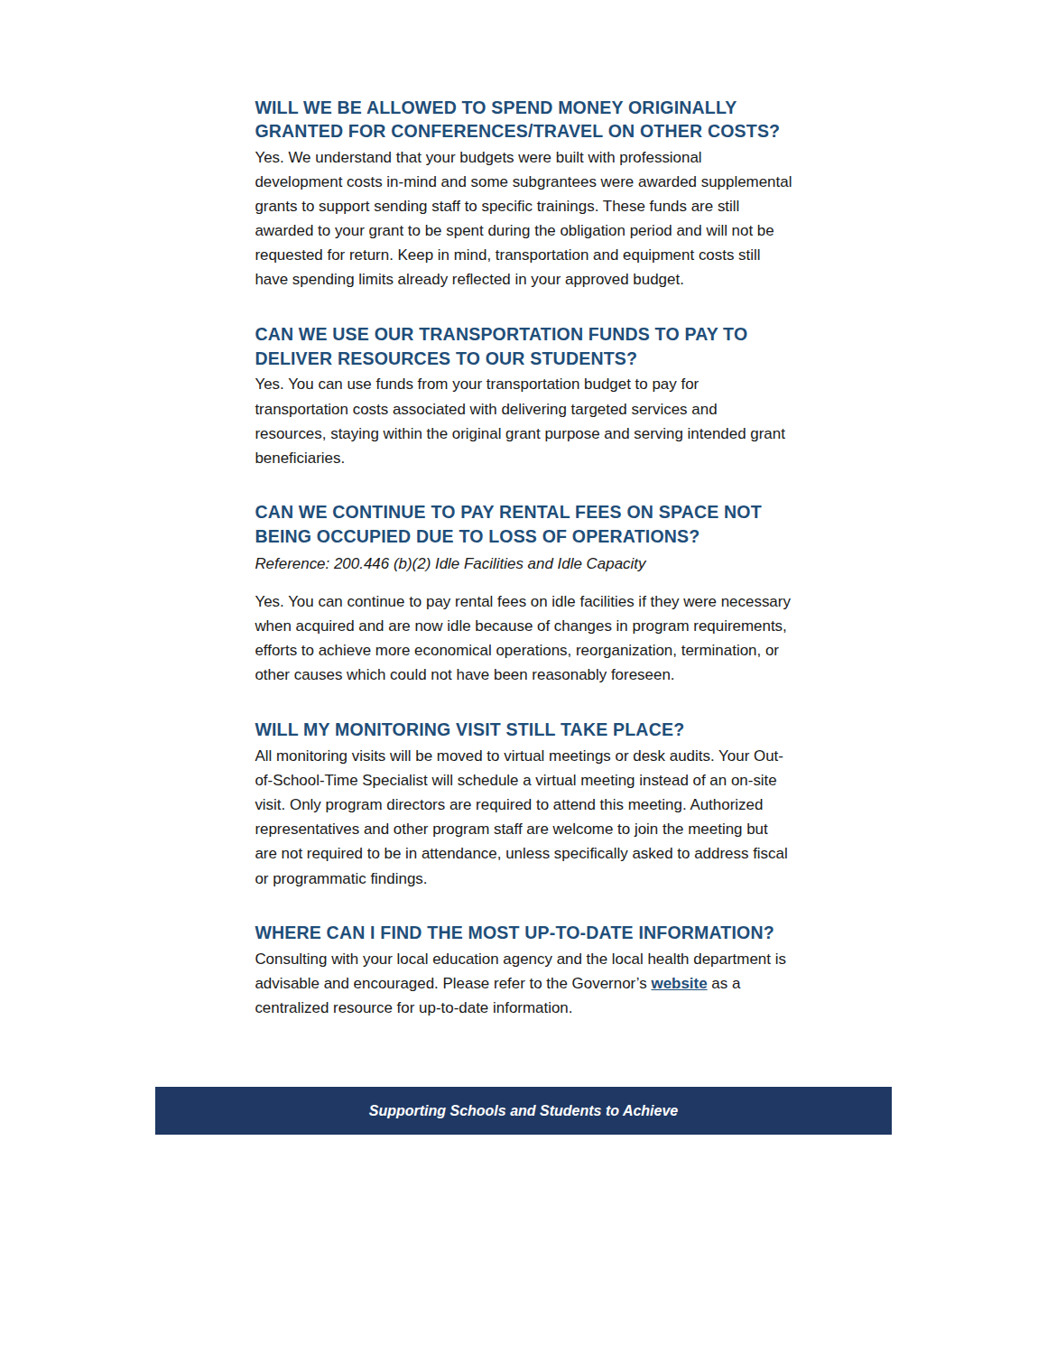Will we be allowed to spend money originally granted for conferences/travel on other costs?
Yes. We understand that your budgets were built with professional development costs in-mind and some subgrantees were awarded supplemental grants to support sending staff to specific trainings. These funds are still awarded to your grant to be spent during the obligation period and will not be requested for return. Keep in mind, transportation and equipment costs still have spending limits already reflected in your approved budget.
Can we use our transportation funds to pay to deliver resources to our students?
Yes. You can use funds from your transportation budget to pay for transportation costs associated with delivering targeted services and resources, staying within the original grant purpose and serving intended grant beneficiaries.
Can we continue to pay rental fees on space not being occupied due to loss of operations?
Reference: 200.446 (b)(2) Idle Facilities and Idle Capacity
Yes. You can continue to pay rental fees on idle facilities if they were necessary when acquired and are now idle because of changes in program requirements, efforts to achieve more economical operations, reorganization, termination, or other causes which could not have been reasonably foreseen.
Will my monitoring visit still take place?
All monitoring visits will be moved to virtual meetings or desk audits. Your Out-of-School-Time Specialist will schedule a virtual meeting instead of an on-site visit. Only program directors are required to attend this meeting. Authorized representatives and other program staff are welcome to join the meeting but are not required to be in attendance, unless specifically asked to address fiscal or programmatic findings.
Where can I find the most up-to-date information?
Consulting with your local education agency and the local health department is advisable and encouraged. Please refer to the Governor’s website as a centralized resource for up-to-date information.
Supporting Schools and Students to Achieve